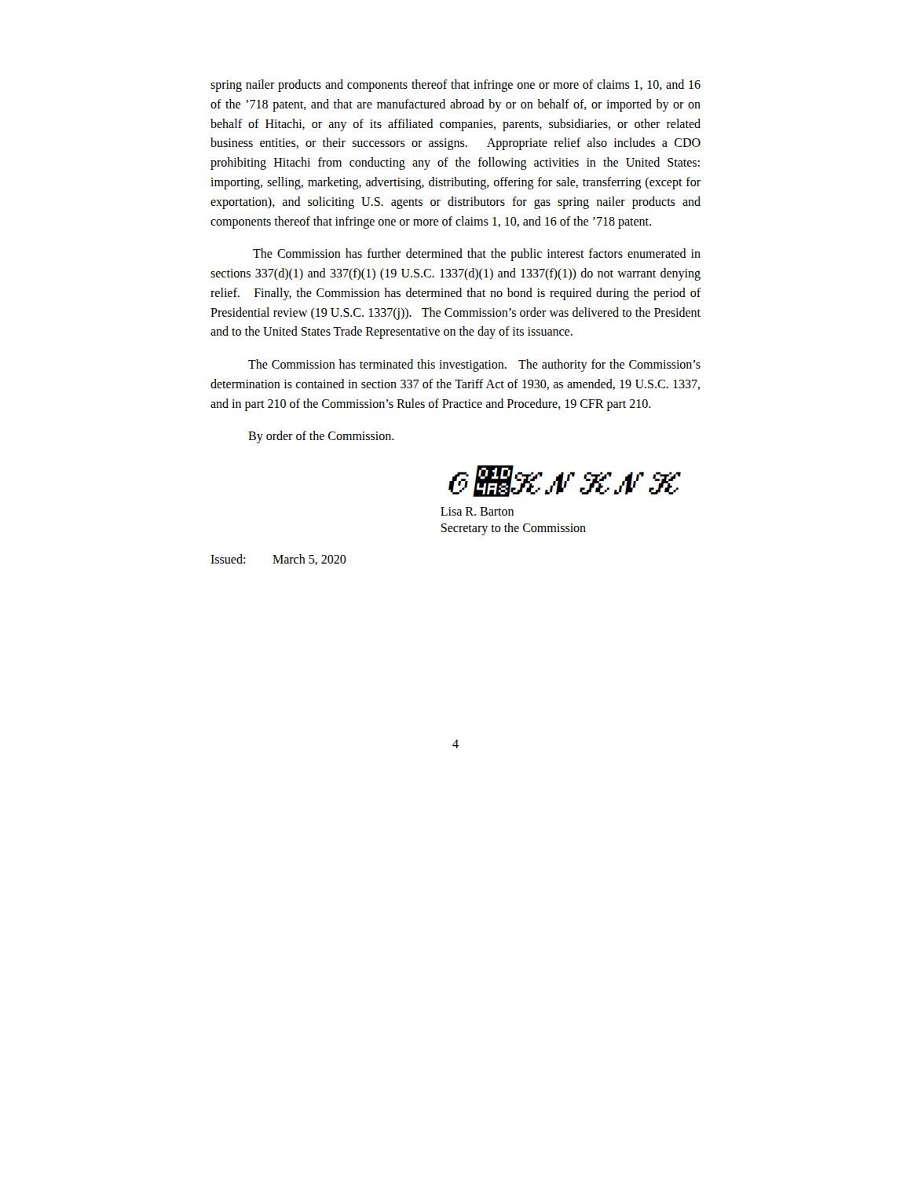spring nailer products and components thereof that infringe one or more of claims 1, 10, and 16 of the ’718 patent, and that are manufactured abroad by or on behalf of, or imported by or on behalf of Hitachi, or any of its affiliated companies, parents, subsidiaries, or other related business entities, or their successors or assigns. Appropriate relief also includes a CDO prohibiting Hitachi from conducting any of the following activities in the United States: importing, selling, marketing, advertising, distributing, offering for sale, transferring (except for exportation), and soliciting U.S. agents or distributors for gas spring nailer products and components thereof that infringe one or more of claims 1, 10, and 16 of the ’718 patent.
The Commission has further determined that the public interest factors enumerated in sections 337(d)(1) and 337(f)(1) (19 U.S.C. 1337(d)(1) and 1337(f)(1)) do not warrant denying relief. Finally, the Commission has determined that no bond is required during the period of Presidential review (19 U.S.C. 1337(j)). The Commission’s order was delivered to the President and to the United States Trade Representative on the day of its issuance.
The Commission has terminated this investigation. The authority for the Commission’s determination is contained in section 337 of the Tariff Act of 1930, as amended, 19 U.S.C. 1337, and in part 210 of the Commission’s Rules of Practice and Procedure, 19 CFR part 210.
By order of the Commission.
𝒪𝒨𝒦𝒩𝒦𝒩𝒦
Lisa R. Barton
Secretary to the Commission
Issued: March 5, 2020
4